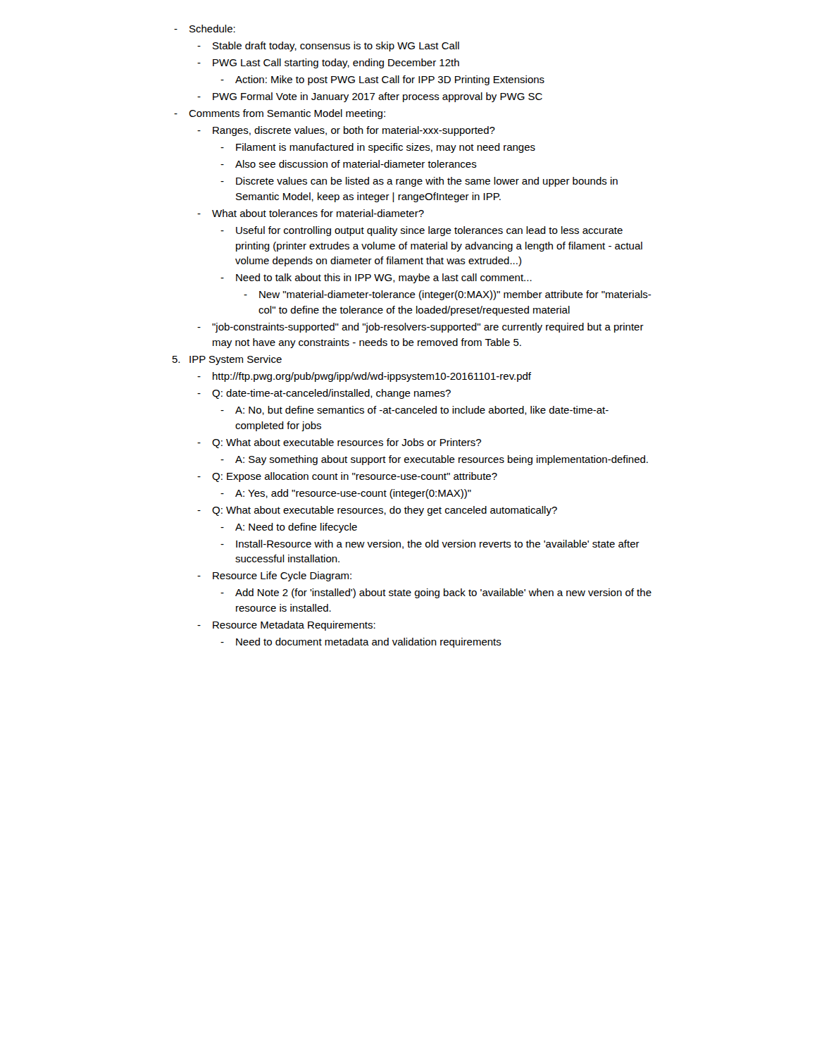Schedule:
Stable draft today, consensus is to skip WG Last Call
PWG Last Call starting today, ending December 12th
Action: Mike to post PWG Last Call for IPP 3D Printing Extensions
PWG Formal Vote in January 2017 after process approval by PWG SC
Comments from Semantic Model meeting:
Ranges, discrete values, or both for material-xxx-supported?
Filament is manufactured in specific sizes, may not need ranges
Also see discussion of material-diameter tolerances
Discrete values can be listed as a range with the same lower and upper bounds in Semantic Model, keep as integer | rangeOfInteger in IPP.
What about tolerances for material-diameter?
Useful for controlling output quality since large tolerances can lead to less accurate printing (printer extrudes a volume of material by advancing a length of filament - actual volume depends on diameter of filament that was extruded...)
Need to talk about this in IPP WG, maybe a last call comment...
New "material-diameter-tolerance (integer(0:MAX))" member attribute for "materials-col" to define the tolerance of the loaded/preset/requested material
"job-constraints-supported" and "job-resolvers-supported" are currently required but a printer may not have any constraints - needs to be removed from Table 5.
IPP System Service
http://ftp.pwg.org/pub/pwg/ipp/wd/wd-ippsystem10-20161101-rev.pdf
Q: date-time-at-canceled/installed, change names?
A: No, but define semantics of -at-canceled to include aborted, like date-time-at-completed for jobs
Q: What about executable resources for Jobs or Printers?
A: Say something about support for executable resources being implementation-defined.
Q: Expose allocation count in "resource-use-count" attribute?
A: Yes, add "resource-use-count (integer(0:MAX))"
Q: What about executable resources, do they get canceled automatically?
A: Need to define lifecycle
Install-Resource with a new version, the old version reverts to the 'available' state after successful installation.
Resource Life Cycle Diagram:
Add Note 2 (for 'installed') about state going back to 'available' when a new version of the resource is installed.
Resource Metadata Requirements:
Need to document metadata and validation requirements